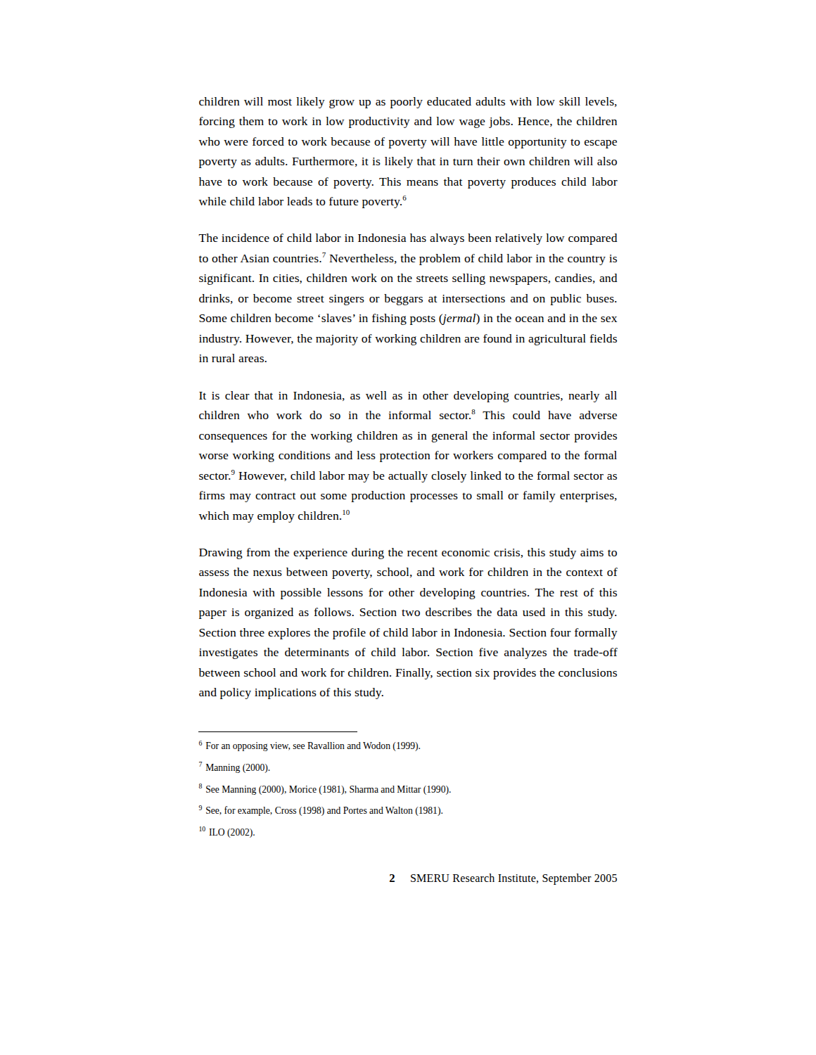children will most likely grow up as poorly educated adults with low skill levels, forcing them to work in low productivity and low wage jobs. Hence, the children who were forced to work because of poverty will have little opportunity to escape poverty as adults. Furthermore, it is likely that in turn their own children will also have to work because of poverty. This means that poverty produces child labor while child labor leads to future poverty.6
The incidence of child labor in Indonesia has always been relatively low compared to other Asian countries.7 Nevertheless, the problem of child labor in the country is significant. In cities, children work on the streets selling newspapers, candies, and drinks, or become street singers or beggars at intersections and on public buses. Some children become ‘slaves’ in fishing posts (jermal) in the ocean and in the sex industry. However, the majority of working children are found in agricultural fields in rural areas.
It is clear that in Indonesia, as well as in other developing countries, nearly all children who work do so in the informal sector.8 This could have adverse consequences for the working children as in general the informal sector provides worse working conditions and less protection for workers compared to the formal sector.9 However, child labor may be actually closely linked to the formal sector as firms may contract out some production processes to small or family enterprises, which may employ children.10
Drawing from the experience during the recent economic crisis, this study aims to assess the nexus between poverty, school, and work for children in the context of Indonesia with possible lessons for other developing countries. The rest of this paper is organized as follows. Section two describes the data used in this study. Section three explores the profile of child labor in Indonesia. Section four formally investigates the determinants of child labor. Section five analyzes the trade-off between school and work for children. Finally, section six provides the conclusions and policy implications of this study.
6 For an opposing view, see Ravallion and Wodon (1999).
7 Manning (2000).
8 See Manning (2000), Morice (1981), Sharma and Mittar (1990).
9 See, for example, Cross (1998) and Portes and Walton (1981).
10 ILO (2002).
2 SMERU Research Institute, September 2005